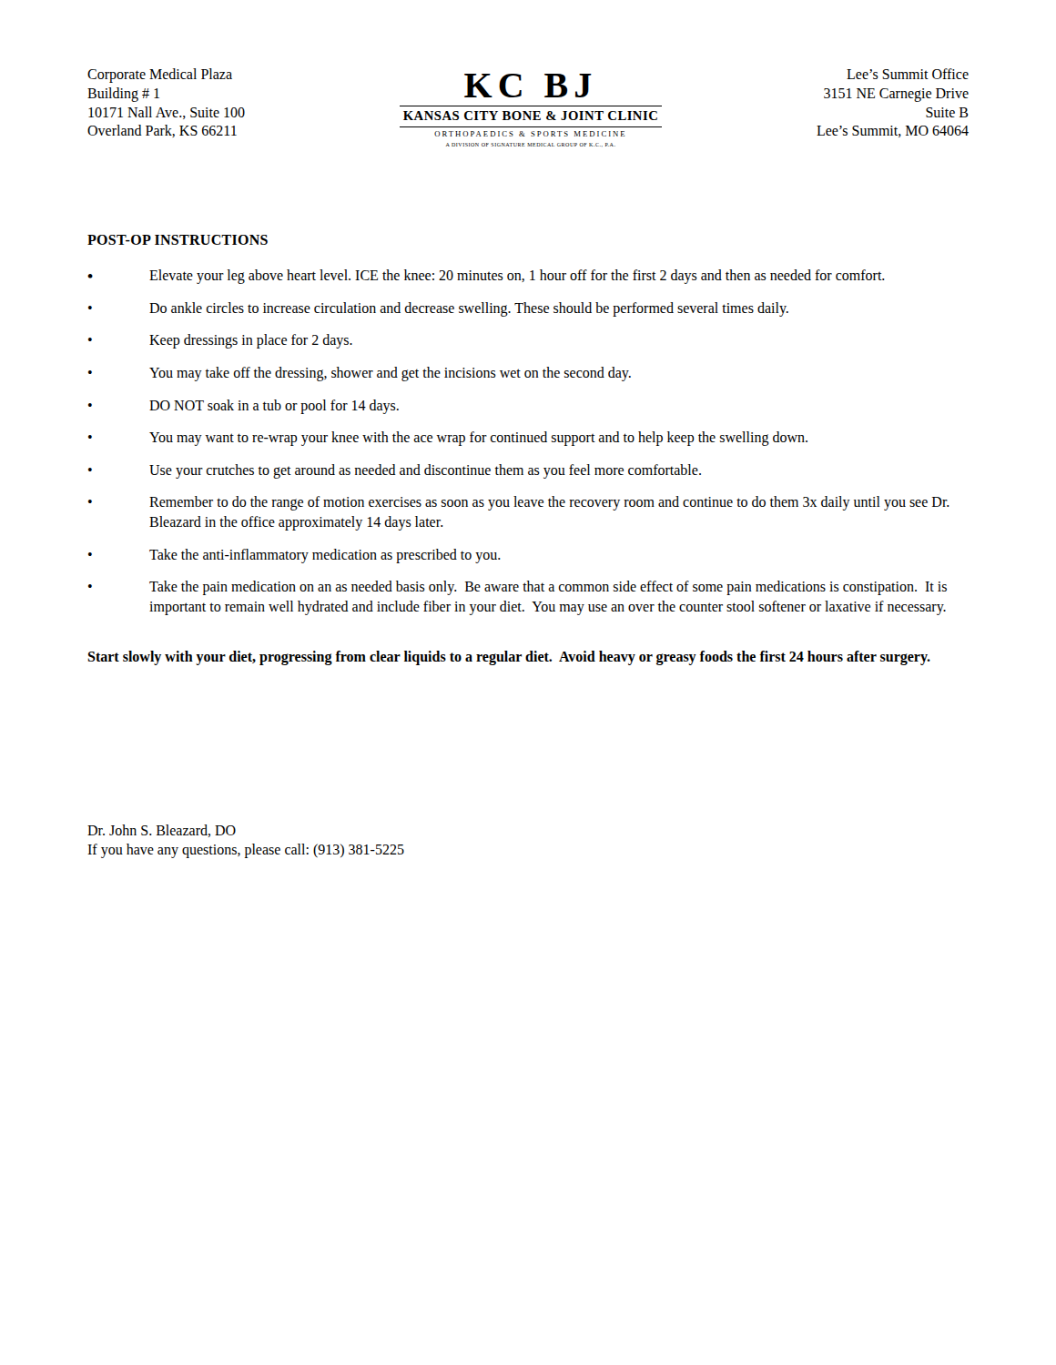Corporate Medical Plaza
Building # 1
10171 Nall Ave., Suite 100
Overland Park, KS 66211
KC BJ
KANSAS CITY BONE & JOINT CLINIC
ORTHOPAEDICS & SPORTS MEDICINE
A DIVISION OF SIGNATURE MEDICAL GROUP OF K.C., P.A.
Lee’s Summit Office
3151 NE Carnegie Drive
Suite B
Lee’s Summit, MO 64064
POST-OP INSTRUCTIONS
Elevate your leg above heart level. ICE the knee: 20 minutes on, 1 hour off for the first 2 days and then as needed for comfort.
Do ankle circles to increase circulation and decrease swelling. These should be performed several times daily.
Keep dressings in place for 2 days.
You may take off the dressing, shower and get the incisions wet on the second day.
DO NOT soak in a tub or pool for 14 days.
You may want to re-wrap your knee with the ace wrap for continued support and to help keep the swelling down.
Use your crutches to get around as needed and discontinue them as you feel more comfortable.
Remember to do the range of motion exercises as soon as you leave the recovery room and continue to do them 3x daily until you see Dr. Bleazard in the office approximately 14 days later.
Take the anti-inflammatory medication as prescribed to you.
Take the pain medication on an as needed basis only. Be aware that a common side effect of some pain medications is constipation. It is important to remain well hydrated and include fiber in your diet. You may use an over the counter stool softener or laxative if necessary.
Start slowly with your diet, progressing from clear liquids to a regular diet. Avoid heavy or greasy foods the first 24 hours after surgery.
Dr. John S. Bleazard, DO
If you have any questions, please call: (913) 381-5225